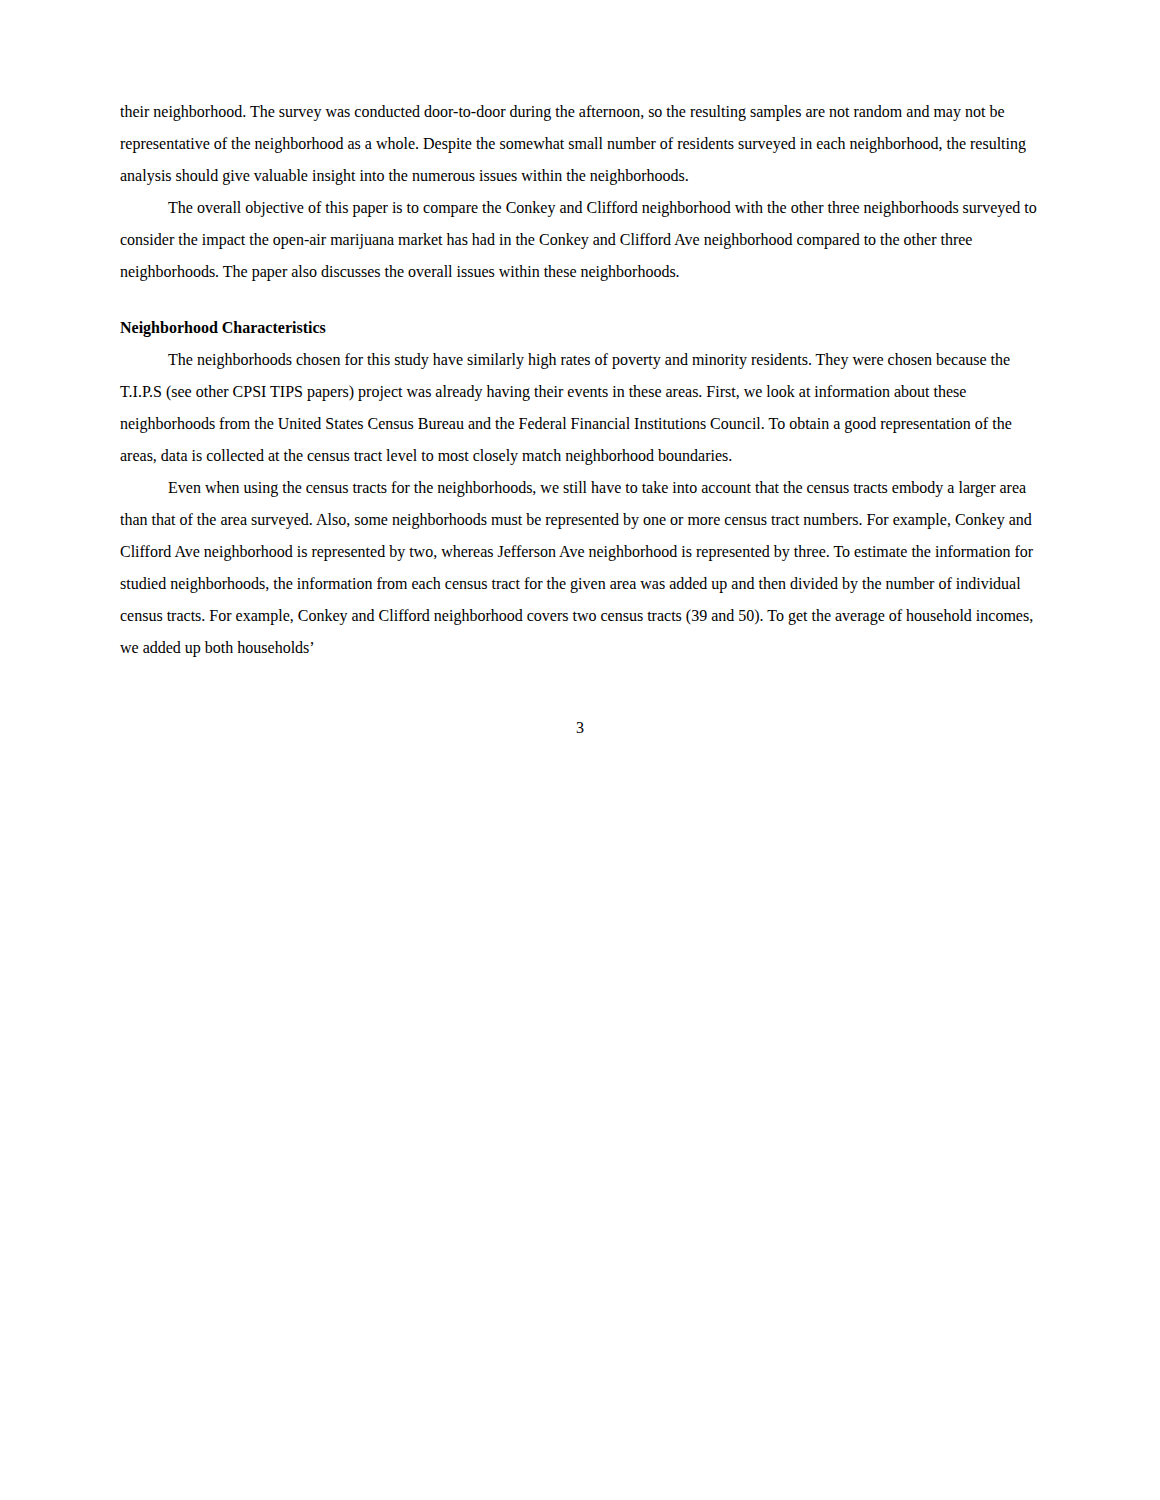their neighborhood. The survey was conducted door-to-door during the afternoon, so the resulting samples are not random and may not be representative of the neighborhood as a whole. Despite the somewhat small number of residents surveyed in each neighborhood, the resulting analysis should give valuable insight into the numerous issues within the neighborhoods.
The overall objective of this paper is to compare the Conkey and Clifford neighborhood with the other three neighborhoods surveyed to consider the impact the open-air marijuana market has had in the Conkey and Clifford Ave neighborhood compared to the other three neighborhoods. The paper also discusses the overall issues within these neighborhoods.
Neighborhood Characteristics
The neighborhoods chosen for this study have similarly high rates of poverty and minority residents. They were chosen because the T.I.P.S (see other CPSI TIPS papers) project was already having their events in these areas. First, we look at information about these neighborhoods from the United States Census Bureau and the Federal Financial Institutions Council. To obtain a good representation of the areas, data is collected at the census tract level to most closely match neighborhood boundaries.
Even when using the census tracts for the neighborhoods, we still have to take into account that the census tracts embody a larger area than that of the area surveyed. Also, some neighborhoods must be represented by one or more census tract numbers. For example, Conkey and Clifford Ave neighborhood is represented by two, whereas Jefferson Ave neighborhood is represented by three. To estimate the information for studied neighborhoods, the information from each census tract for the given area was added up and then divided by the number of individual census tracts. For example, Conkey and Clifford neighborhood covers two census tracts (39 and 50). To get the average of household incomes, we added up both households’
3